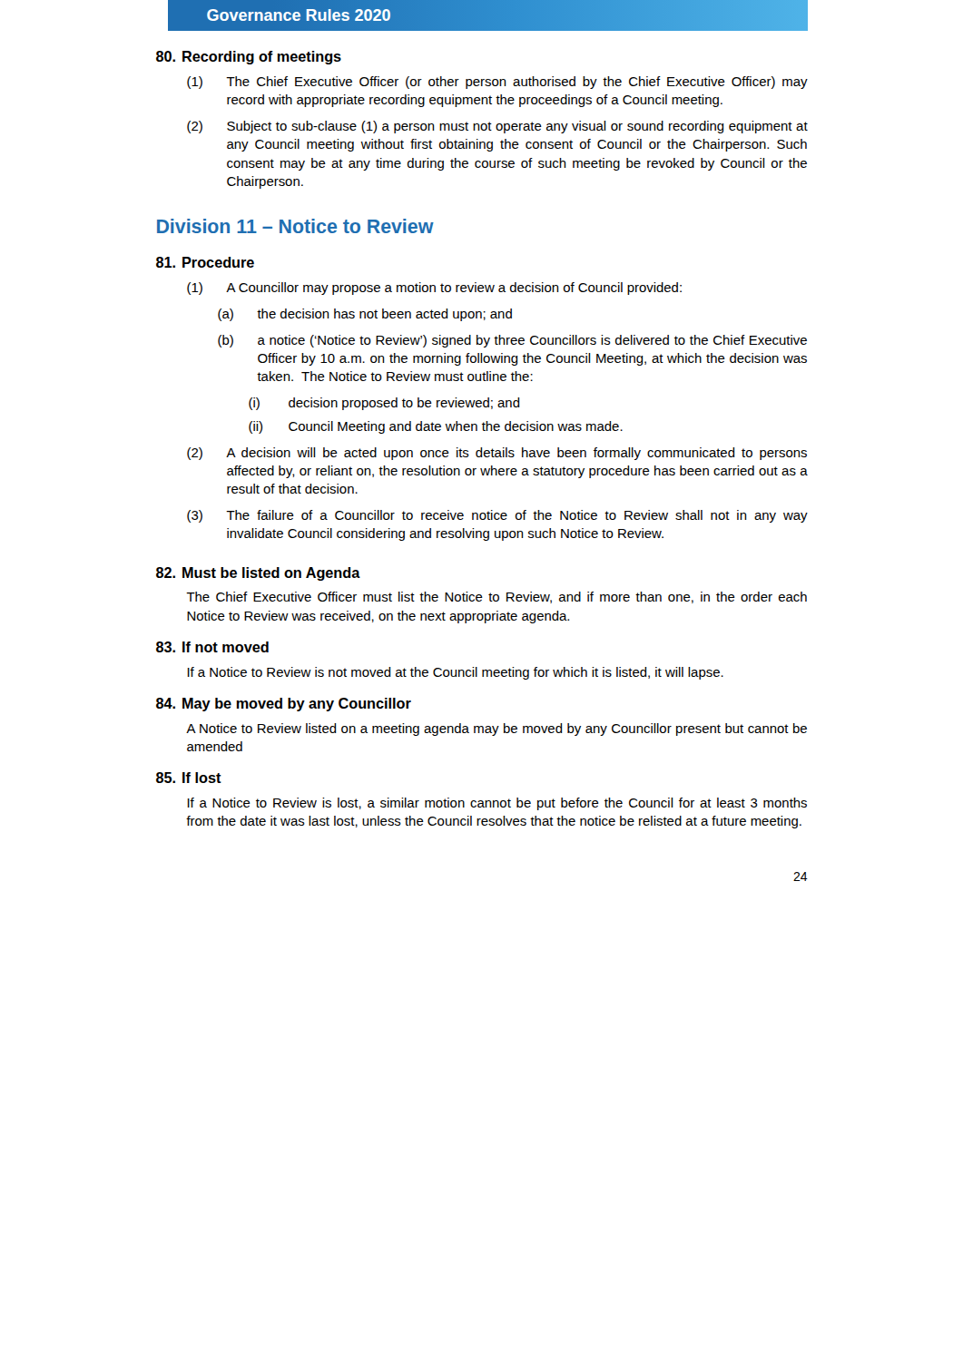Governance Rules 2020
80. Recording of meetings
(1) The Chief Executive Officer (or other person authorised by the Chief Executive Officer) may record with appropriate recording equipment the proceedings of a Council meeting.
(2) Subject to sub-clause (1) a person must not operate any visual or sound recording equipment at any Council meeting without first obtaining the consent of Council or the Chairperson. Such consent may be at any time during the course of such meeting be revoked by Council or the Chairperson.
Division 11 – Notice to Review
81. Procedure
(1) A Councillor may propose a motion to review a decision of Council provided:
(a) the decision has not been acted upon; and
(b) a notice (‘Notice to Review’) signed by three Councillors is delivered to the Chief Executive Officer by 10 a.m. on the morning following the Council Meeting, at which the decision was taken. The Notice to Review must outline the:
(i) decision proposed to be reviewed; and
(ii) Council Meeting and date when the decision was made.
(2) A decision will be acted upon once its details have been formally communicated to persons affected by, or reliant on, the resolution or where a statutory procedure has been carried out as a result of that decision.
(3) The failure of a Councillor to receive notice of the Notice to Review shall not in any way invalidate Council considering and resolving upon such Notice to Review.
82. Must be listed on Agenda
The Chief Executive Officer must list the Notice to Review, and if more than one, in the order each Notice to Review was received, on the next appropriate agenda.
83. If not moved
If a Notice to Review is not moved at the Council meeting for which it is listed, it will lapse.
84. May be moved by any Councillor
A Notice to Review listed on a meeting agenda may be moved by any Councillor present but cannot be amended
85. If lost
If a Notice to Review is lost, a similar motion cannot be put before the Council for at least 3 months from the date it was last lost, unless the Council resolves that the notice be relisted at a future meeting.
24